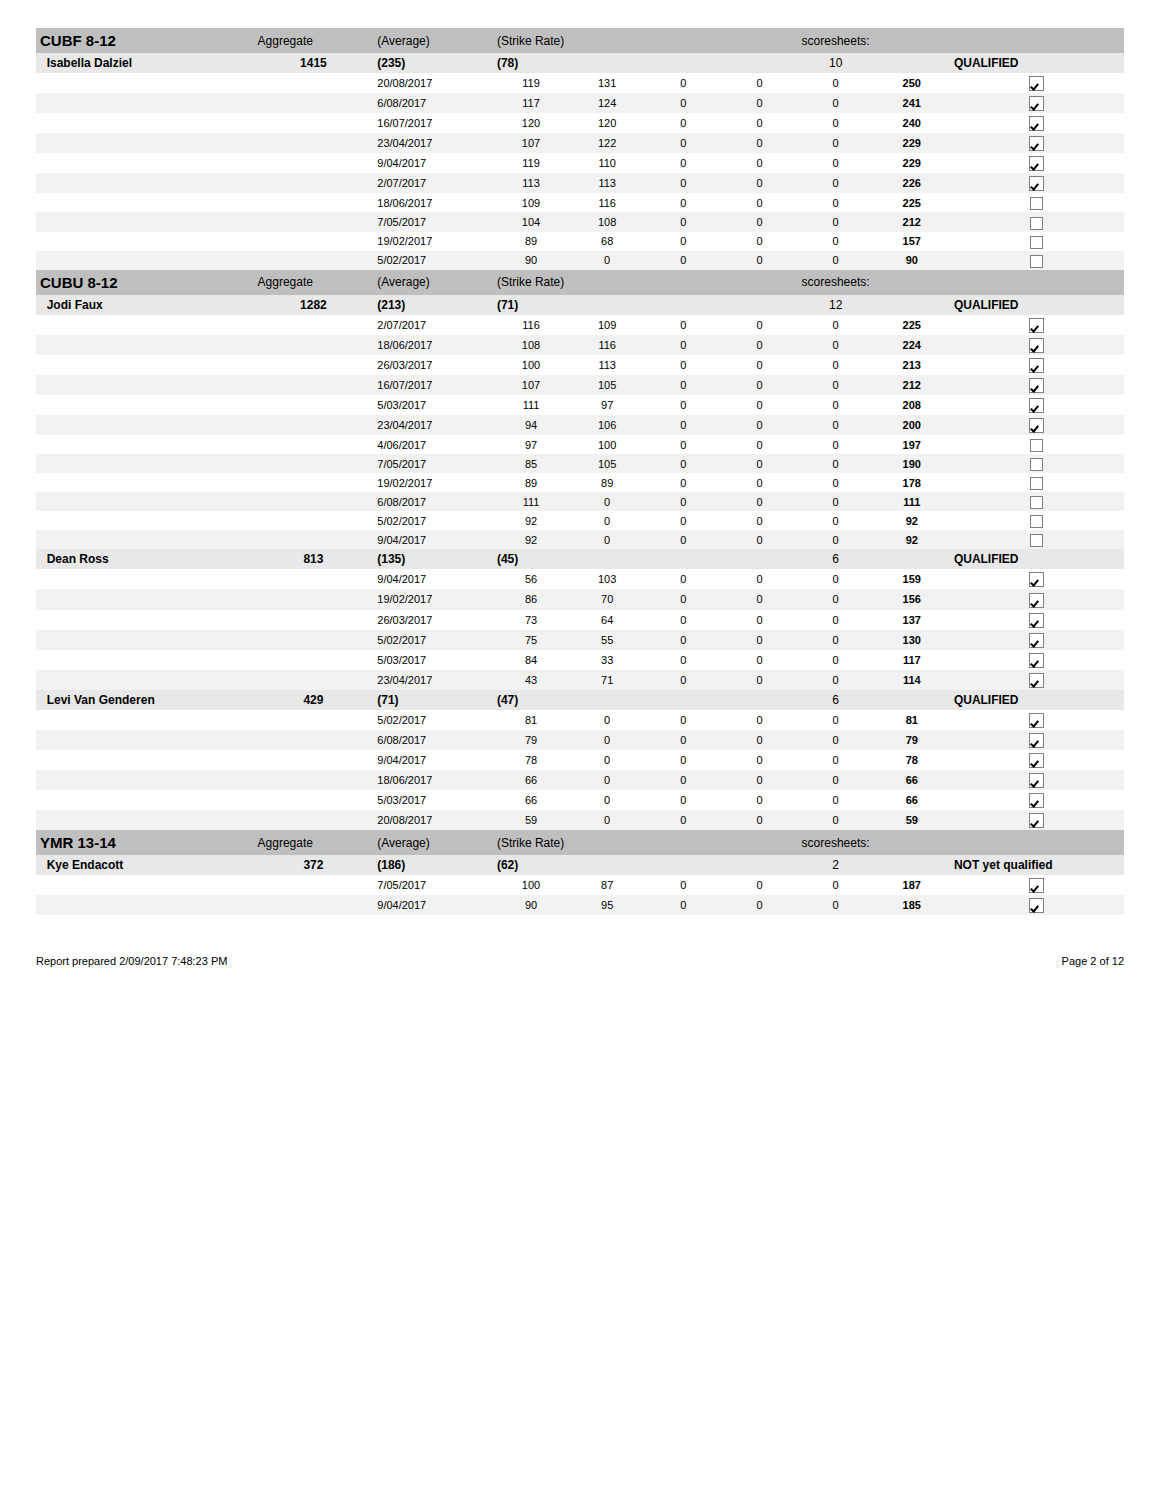| CUBF 8-12 | Aggregate | (Average) | (Strike Rate) | | | scoresheets: | |
| Isabella Dalziel | 1415 | (235) | (78) | | | 10 | | QUALIFIED |
| | | 20/08/2017 | 119 | 131 | 0 | 0 | 0 | 250 | |
| | | 6/08/2017 | 117 | 124 | 0 | 0 | 0 | 241 | |
| | | 16/07/2017 | 120 | 120 | 0 | 0 | 0 | 240 | |
| | | 23/04/2017 | 107 | 122 | 0 | 0 | 0 | 229 | |
| | | 9/04/2017 | 119 | 110 | 0 | 0 | 0 | 229 | |
| | | 2/07/2017 | 113 | 113 | 0 | 0 | 0 | 226 | |
| | | 18/06/2017 | 109 | 116 | 0 | 0 | 0 | 225 | |
| | | 7/05/2017 | 104 | 108 | 0 | 0 | 0 | 212 | |
| | | 19/02/2017 | 89 | 68 | 0 | 0 | 0 | 157 | |
| | | 5/02/2017 | 90 | 0 | 0 | 0 | 0 | 90 | |
| CUBU 8-12 | Aggregate | (Average) | (Strike Rate) | | | scoresheets: | |
| Jodi Faux | 1282 | (213) | (71) | | | 12 | | QUALIFIED |
| | | 2/07/2017 | 116 | 109 | 0 | 0 | 0 | 225 | |
| | | 18/06/2017 | 108 | 116 | 0 | 0 | 0 | 224 | |
| | | 26/03/2017 | 100 | 113 | 0 | 0 | 0 | 213 | |
| | | 16/07/2017 | 107 | 105 | 0 | 0 | 0 | 212 | |
| | | 5/03/2017 | 111 | 97 | 0 | 0 | 0 | 208 | |
| | | 23/04/2017 | 94 | 106 | 0 | 0 | 0 | 200 | |
| | | 4/06/2017 | 97 | 100 | 0 | 0 | 0 | 197 | |
| | | 7/05/2017 | 85 | 105 | 0 | 0 | 0 | 190 | |
| | | 19/02/2017 | 89 | 89 | 0 | 0 | 0 | 178 | |
| | | 6/08/2017 | 111 | 0 | 0 | 0 | 0 | 111 | |
| | | 5/02/2017 | 92 | 0 | 0 | 0 | 0 | 92 | |
| | | 9/04/2017 | 92 | 0 | 0 | 0 | 0 | 92 | |
| Dean Ross | 813 | (135) | (45) | | | 6 | | QUALIFIED |
| | | 9/04/2017 | 56 | 103 | 0 | 0 | 0 | 159 | |
| | | 19/02/2017 | 86 | 70 | 0 | 0 | 0 | 156 | |
| | | 26/03/2017 | 73 | 64 | 0 | 0 | 0 | 137 | |
| | | 5/02/2017 | 75 | 55 | 0 | 0 | 0 | 130 | |
| | | 5/03/2017 | 84 | 33 | 0 | 0 | 0 | 117 | |
| | | 23/04/2017 | 43 | 71 | 0 | 0 | 0 | 114 | |
| Levi Van Genderen | 429 | (71) | (47) | | | 6 | | QUALIFIED |
| | | 5/02/2017 | 81 | 0 | 0 | 0 | 0 | 81 | |
| | | 6/08/2017 | 79 | 0 | 0 | 0 | 0 | 79 | |
| | | 9/04/2017 | 78 | 0 | 0 | 0 | 0 | 78 | |
| | | 18/06/2017 | 66 | 0 | 0 | 0 | 0 | 66 | |
| | | 5/03/2017 | 66 | 0 | 0 | 0 | 0 | 66 | |
| | | 20/08/2017 | 59 | 0 | 0 | 0 | 0 | 59 | |
| YMR 13-14 | Aggregate | (Average) | (Strike Rate) | | | scoresheets: | |
| Kye Endacott | 372 | (186) | (62) | | | 2 | | NOT yet qualified |
| | | 7/05/2017 | 100 | 87 | 0 | 0 | 0 | 187 | |
| | | 9/04/2017 | 90 | 95 | 0 | 0 | 0 | 185 | |
Report prepared 2/09/2017 7:48:23 PM
Page 2 of 12